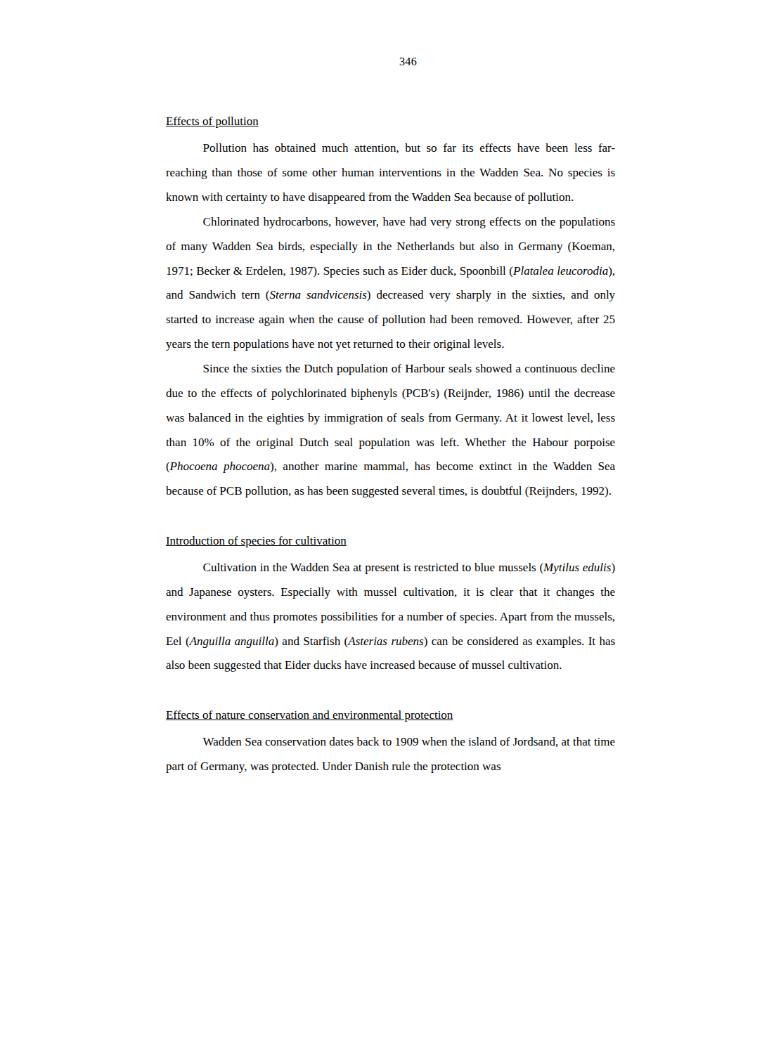346
Effects of pollution
Pollution has obtained much attention, but so far its effects have been less far-reaching than those of some other human interventions in the Wadden Sea. No species is known with certainty to have disappeared from the Wadden Sea because of pollution.
Chlorinated hydrocarbons, however, have had very strong effects on the populations of many Wadden Sea birds, especially in the Netherlands but also in Germany (Koeman, 1971; Becker & Erdelen, 1987). Species such as Eider duck, Spoonbill (Platalea leucorodia), and Sandwich tern (Sterna sandvicensis) decreased very sharply in the sixties, and only started to increase again when the cause of pollution had been removed. However, after 25 years the tern populations have not yet returned to their original levels.
Since the sixties the Dutch population of Harbour seals showed a continuous decline due to the effects of polychlorinated biphenyls (PCB's) (Reijnder, 1986) until the decrease was balanced in the eighties by immigration of seals from Germany. At it lowest level, less than 10% of the original Dutch seal population was left. Whether the Habour porpoise (Phocoena phocoena), another marine mammal, has become extinct in the Wadden Sea because of PCB pollution, as has been suggested several times, is doubtful (Reijnders, 1992).
Introduction of species for cultivation
Cultivation in the Wadden Sea at present is restricted to blue mussels (Mytilus edulis) and Japanese oysters. Especially with mussel cultivation, it is clear that it changes the environment and thus promotes possibilities for a number of species. Apart from the mussels, Eel (Anguilla anguilla) and Starfish (Asterias rubens) can be considered as examples. It has also been suggested that Eider ducks have increased because of mussel cultivation.
Effects of nature conservation and environmental protection
Wadden Sea conservation dates back to 1909 when the island of Jordsand, at that time part of Germany, was protected. Under Danish rule the protection was